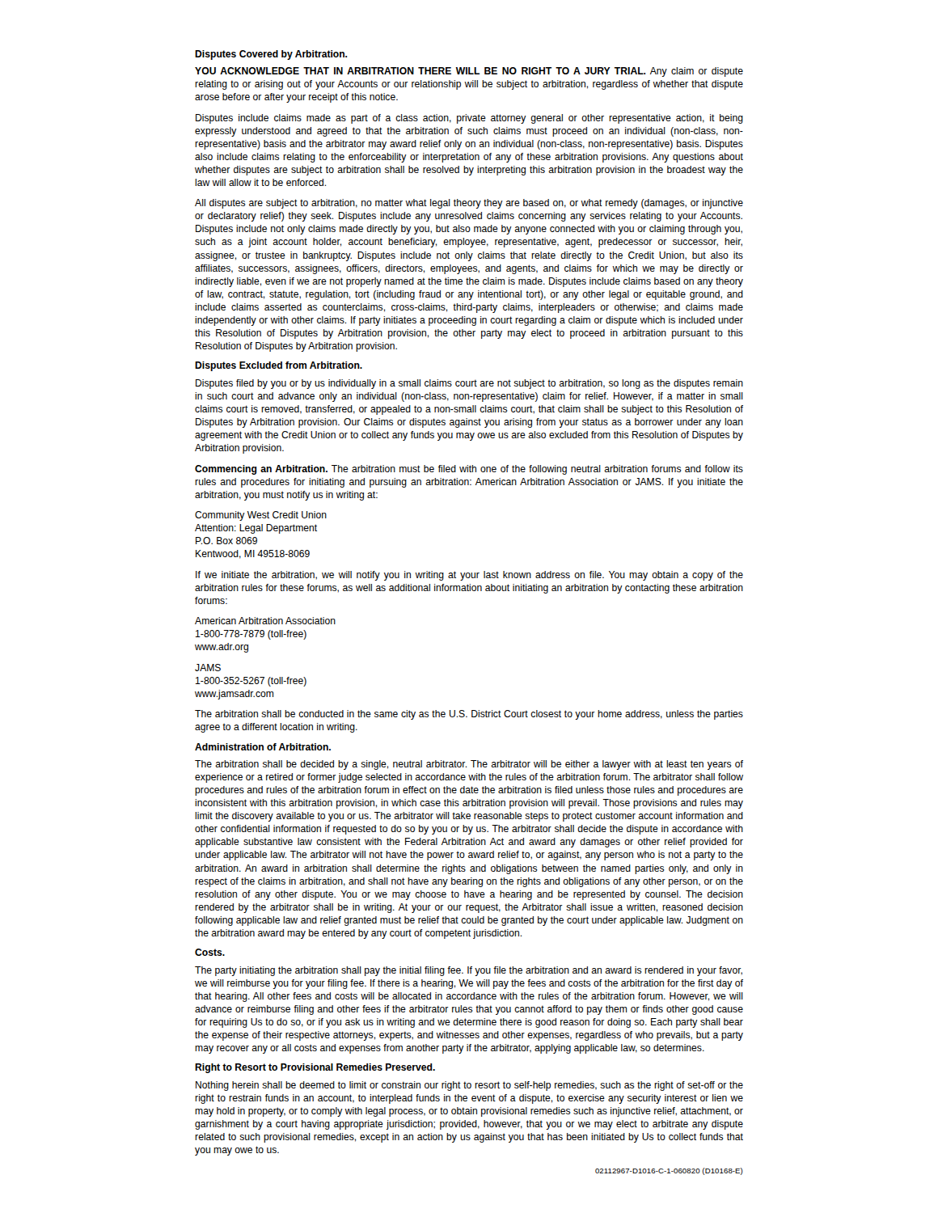Disputes Covered by Arbitration.
YOU ACKNOWLEDGE THAT IN ARBITRATION THERE WILL BE NO RIGHT TO A JURY TRIAL. Any claim or dispute relating to or arising out of your Accounts or our relationship will be subject to arbitration, regardless of whether that dispute arose before or after your receipt of this notice.
Disputes include claims made as part of a class action, private attorney general or other representative action, it being expressly understood and agreed to that the arbitration of such claims must proceed on an individual (non-class, non-representative) basis and the arbitrator may award relief only on an individual (non-class, non-representative) basis. Disputes also include claims relating to the enforceability or interpretation of any of these arbitration provisions. Any questions about whether disputes are subject to arbitration shall be resolved by interpreting this arbitration provision in the broadest way the law will allow it to be enforced.
All disputes are subject to arbitration, no matter what legal theory they are based on, or what remedy (damages, or injunctive or declaratory relief) they seek. Disputes include any unresolved claims concerning any services relating to your Accounts. Disputes include not only claims made directly by you, but also made by anyone connected with you or claiming through you, such as a joint account holder, account beneficiary, employee, representative, agent, predecessor or successor, heir, assignee, or trustee in bankruptcy. Disputes include not only claims that relate directly to the Credit Union, but also its affiliates, successors, assignees, officers, directors, employees, and agents, and claims for which we may be directly or indirectly liable, even if we are not properly named at the time the claim is made. Disputes include claims based on any theory of law, contract, statute, regulation, tort (including fraud or any intentional tort), or any other legal or equitable ground, and include claims asserted as counterclaims, cross-claims, third-party claims, interpleaders or otherwise; and claims made independently or with other claims. If party initiates a proceeding in court regarding a claim or dispute which is included under this Resolution of Disputes by Arbitration provision, the other party may elect to proceed in arbitration pursuant to this Resolution of Disputes by Arbitration provision.
Disputes Excluded from Arbitration.
Disputes filed by you or by us individually in a small claims court are not subject to arbitration, so long as the disputes remain in such court and advance only an individual (non-class, non-representative) claim for relief. However, if a matter in small claims court is removed, transferred, or appealed to a non-small claims court, that claim shall be subject to this Resolution of Disputes by Arbitration provision. Our Claims or disputes against you arising from your status as a borrower under any loan agreement with the Credit Union or to collect any funds you may owe us are also excluded from this Resolution of Disputes by Arbitration provision.
Commencing an Arbitration. The arbitration must be filed with one of the following neutral arbitration forums and follow its rules and procedures for initiating and pursuing an arbitration: American Arbitration Association or JAMS. If you initiate the arbitration, you must notify us in writing at:
Community West Credit Union
Attention: Legal Department
P.O. Box 8069
Kentwood, MI 49518-8069
If we initiate the arbitration, we will notify you in writing at your last known address on file. You may obtain a copy of the arbitration rules for these forums, as well as additional information about initiating an arbitration by contacting these arbitration forums:
American Arbitration Association
1-800-778-7879 (toll-free)
www.adr.org
JAMS
1-800-352-5267 (toll-free)
www.jamsadr.com
The arbitration shall be conducted in the same city as the U.S. District Court closest to your home address, unless the parties agree to a different location in writing.
Administration of Arbitration.
The arbitration shall be decided by a single, neutral arbitrator. The arbitrator will be either a lawyer with at least ten years of experience or a retired or former judge selected in accordance with the rules of the arbitration forum. The arbitrator shall follow procedures and rules of the arbitration forum in effect on the date the arbitration is filed unless those rules and procedures are inconsistent with this arbitration provision, in which case this arbitration provision will prevail. Those provisions and rules may limit the discovery available to you or us. The arbitrator will take reasonable steps to protect customer account information and other confidential information if requested to do so by you or by us. The arbitrator shall decide the dispute in accordance with applicable substantive law consistent with the Federal Arbitration Act and award any damages or other relief provided for under applicable law. The arbitrator will not have the power to award relief to, or against, any person who is not a party to the arbitration. An award in arbitration shall determine the rights and obligations between the named parties only, and only in respect of the claims in arbitration, and shall not have any bearing on the rights and obligations of any other person, or on the resolution of any other dispute. You or we may choose to have a hearing and be represented by counsel. The decision rendered by the arbitrator shall be in writing. At your or our request, the Arbitrator shall issue a written, reasoned decision following applicable law and relief granted must be relief that could be granted by the court under applicable law. Judgment on the arbitration award may be entered by any court of competent jurisdiction.
Costs.
The party initiating the arbitration shall pay the initial filing fee. If you file the arbitration and an award is rendered in your favor, we will reimburse you for your filing fee. If there is a hearing, We will pay the fees and costs of the arbitration for the first day of that hearing. All other fees and costs will be allocated in accordance with the rules of the arbitration forum. However, we will advance or reimburse filing and other fees if the arbitrator rules that you cannot afford to pay them or finds other good cause for requiring Us to do so, or if you ask us in writing and we determine there is good reason for doing so. Each party shall bear the expense of their respective attorneys, experts, and witnesses and other expenses, regardless of who prevails, but a party may recover any or all costs and expenses from another party if the arbitrator, applying applicable law, so determines.
Right to Resort to Provisional Remedies Preserved.
Nothing herein shall be deemed to limit or constrain our right to resort to self-help remedies, such as the right of set-off or the right to restrain funds in an account, to interplead funds in the event of a dispute, to exercise any security interest or lien we may hold in property, or to comply with legal process, or to obtain provisional remedies such as injunctive relief, attachment, or garnishment by a court having appropriate jurisdiction; provided, however, that you or we may elect to arbitrate any dispute related to such provisional remedies, except in an action by us against you that has been initiated by Us to collect funds that you may owe to us.
02112967-D1016-C-1-060820 (D10168-E)